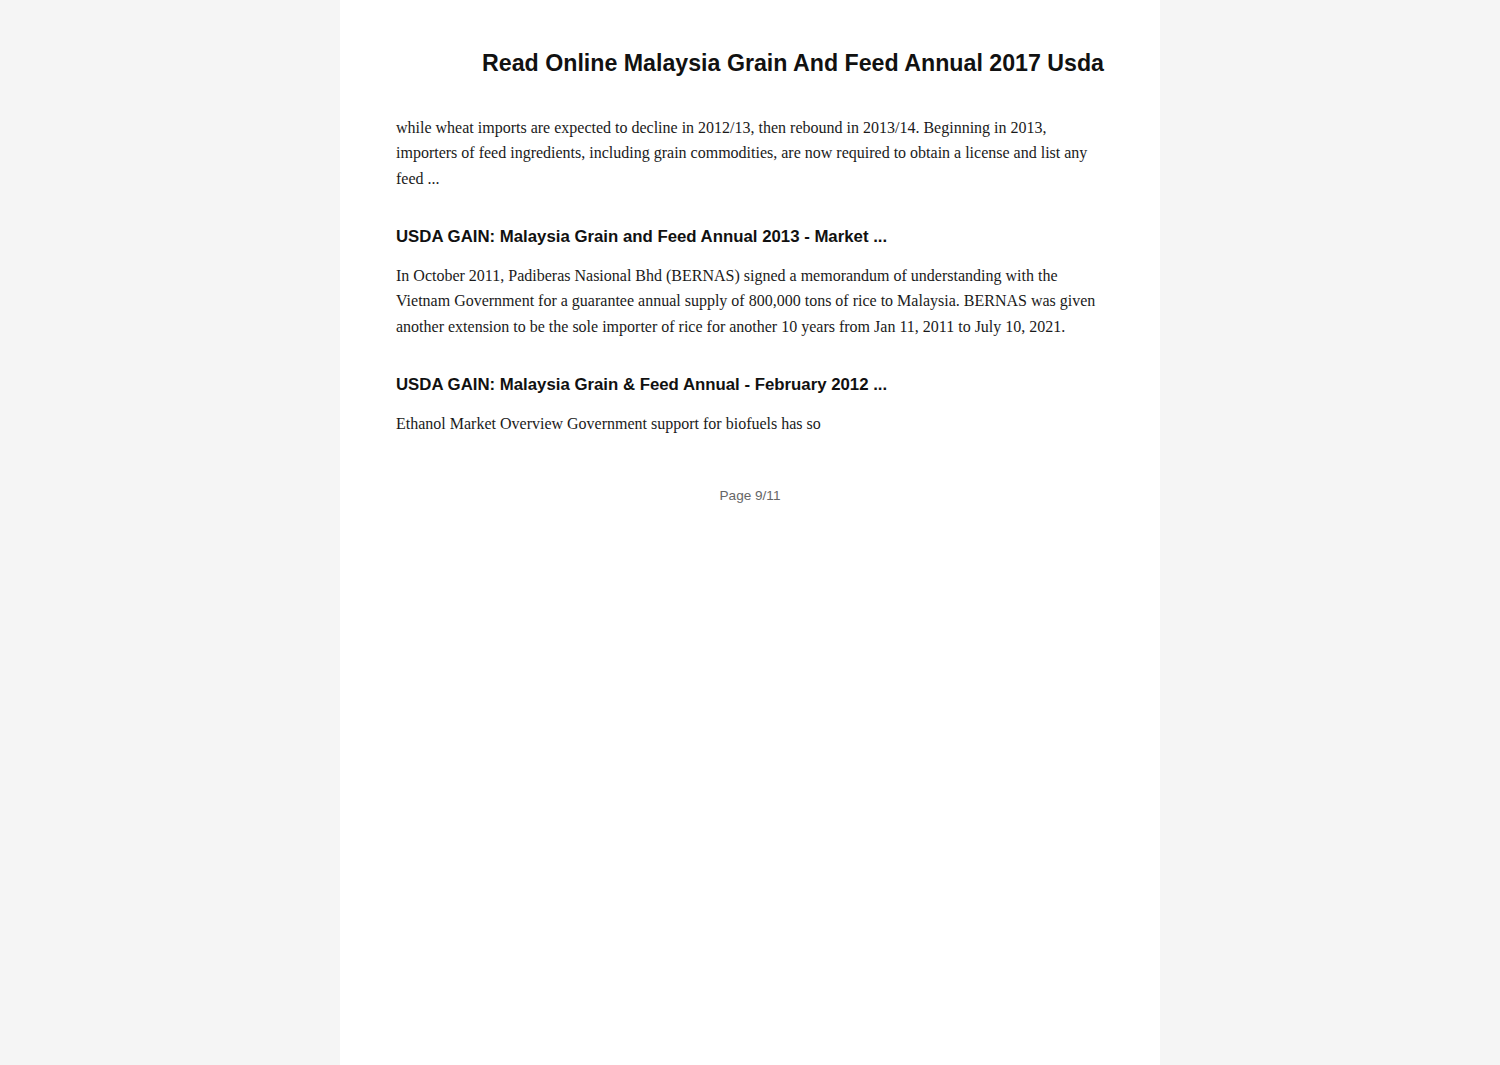Read Online Malaysia Grain And Feed Annual 2017 Usda
while wheat imports are expected to decline in 2012/13, then rebound in 2013/14. Beginning in 2013, importers of feed ingredients, including grain commodities, are now required to obtain a license and list any feed ...
USDA GAIN: Malaysia Grain and Feed Annual 2013 - Market ...
In October 2011, Padiberas Nasional Bhd (BERNAS) signed a memorandum of understanding with the Vietnam Government for a guarantee annual supply of 800,000 tons of rice to Malaysia. BERNAS was given another extension to be the sole importer of rice for another 10 years from Jan 11, 2011 to July 10, 2021.
USDA GAIN: Malaysia Grain & Feed Annual - February 2012 ...
Ethanol Market Overview Government support for biofuels has so
Page 9/11